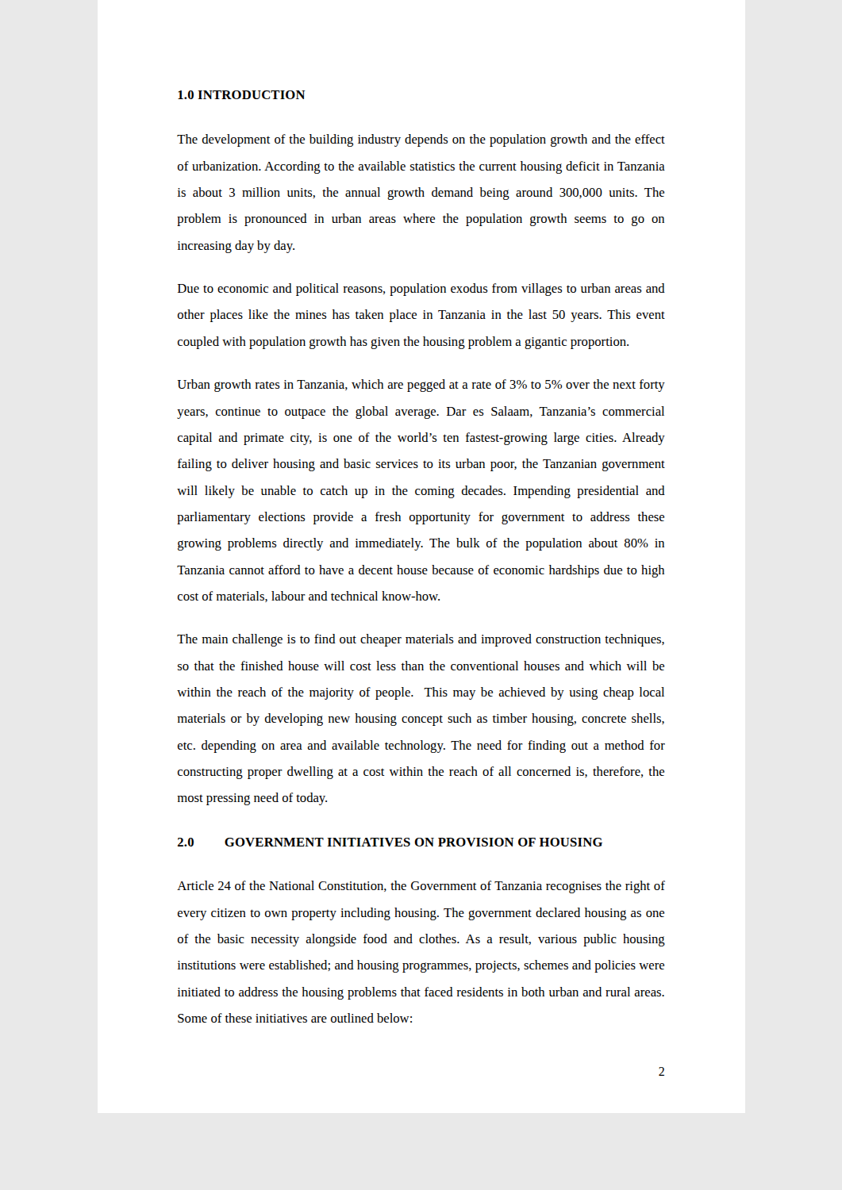1.0 INTRODUCTION
The development of the building industry depends on the population growth and the effect of urbanization. According to the available statistics the current housing deficit in Tanzania is about 3 million units, the annual growth demand being around 300,000 units. The problem is pronounced in urban areas where the population growth seems to go on increasing day by day.
Due to economic and political reasons, population exodus from villages to urban areas and other places like the mines has taken place in Tanzania in the last 50 years. This event coupled with population growth has given the housing problem a gigantic proportion.
Urban growth rates in Tanzania, which are pegged at a rate of 3% to 5% over the next forty years, continue to outpace the global average. Dar es Salaam, Tanzania’s commercial capital and primate city, is one of the world’s ten fastest-growing large cities. Already failing to deliver housing and basic services to its urban poor, the Tanzanian government will likely be unable to catch up in the coming decades. Impending presidential and parliamentary elections provide a fresh opportunity for government to address these growing problems directly and immediately. The bulk of the population about 80% in Tanzania cannot afford to have a decent house because of economic hardships due to high cost of materials, labour and technical know-how.
The main challenge is to find out cheaper materials and improved construction techniques, so that the finished house will cost less than the conventional houses and which will be within the reach of the majority of people. This may be achieved by using cheap local materials or by developing new housing concept such as timber housing, concrete shells, etc. depending on area and available technology. The need for finding out a method for constructing proper dwelling at a cost within the reach of all concerned is, therefore, the most pressing need of today.
2.0 GOVERNMENT INITIATIVES ON PROVISION OF HOUSING
Article 24 of the National Constitution, the Government of Tanzania recognises the right of every citizen to own property including housing. The government declared housing as one of the basic necessity alongside food and clothes. As a result, various public housing institutions were established; and housing programmes, projects, schemes and policies were initiated to address the housing problems that faced residents in both urban and rural areas. Some of these initiatives are outlined below:
2